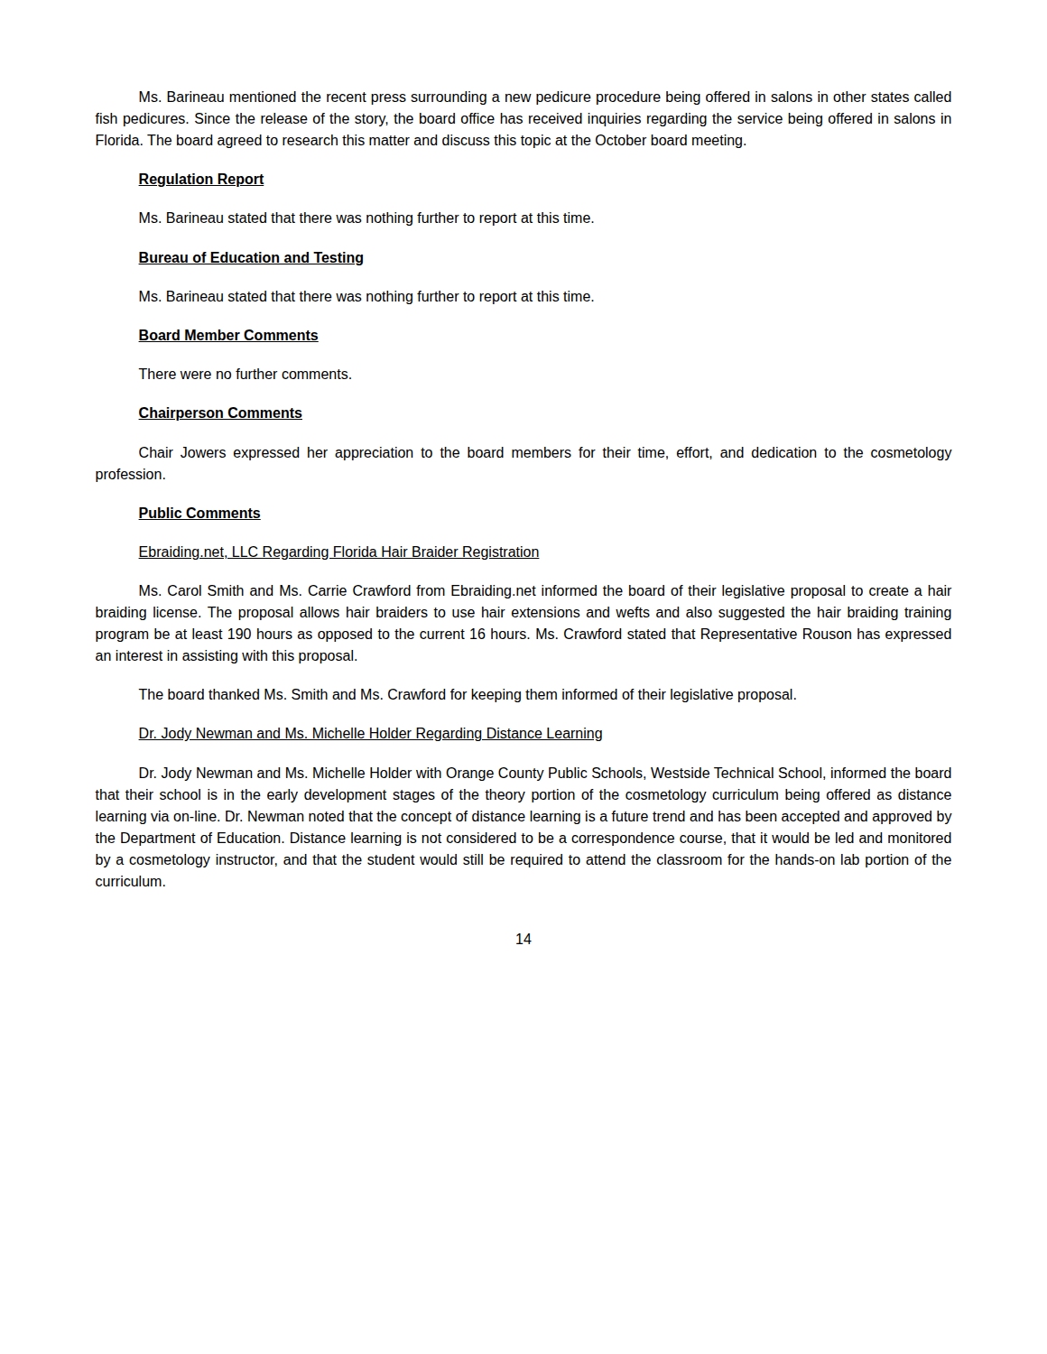Ms. Barineau mentioned the recent press surrounding a new pedicure procedure being offered in salons in other states called fish pedicures. Since the release of the story, the board office has received inquiries regarding the service being offered in salons in Florida. The board agreed to research this matter and discuss this topic at the October board meeting.
Regulation Report
Ms. Barineau stated that there was nothing further to report at this time.
Bureau of Education and Testing
Ms. Barineau stated that there was nothing further to report at this time.
Board Member Comments
There were no further comments.
Chairperson Comments
Chair Jowers expressed her appreciation to the board members for their time, effort, and dedication to the cosmetology profession.
Public Comments
Ebraiding.net, LLC Regarding Florida Hair Braider Registration
Ms. Carol Smith and Ms. Carrie Crawford from Ebraiding.net informed the board of their legislative proposal to create a hair braiding license. The proposal allows hair braiders to use hair extensions and wefts and also suggested the hair braiding training program be at least 190 hours as opposed to the current 16 hours. Ms. Crawford stated that Representative Rouson has expressed an interest in assisting with this proposal.
The board thanked Ms. Smith and Ms. Crawford for keeping them informed of their legislative proposal.
Dr. Jody Newman and Ms. Michelle Holder Regarding Distance Learning
Dr. Jody Newman and Ms. Michelle Holder with Orange County Public Schools, Westside Technical School, informed the board that their school is in the early development stages of the theory portion of the cosmetology curriculum being offered as distance learning via on-line. Dr. Newman noted that the concept of distance learning is a future trend and has been accepted and approved by the Department of Education. Distance learning is not considered to be a correspondence course, that it would be led and monitored by a cosmetology instructor, and that the student would still be required to attend the classroom for the hands-on lab portion of the curriculum.
14